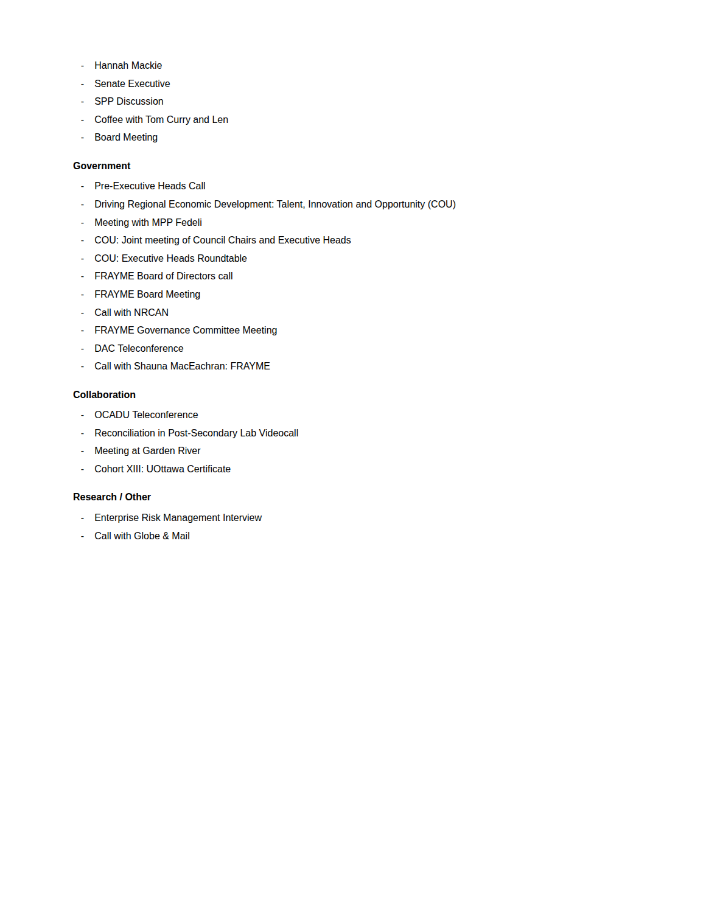Hannah Mackie
Senate Executive
SPP Discussion
Coffee with Tom Curry and Len
Board Meeting
Government
Pre-Executive Heads Call
Driving Regional Economic Development: Talent, Innovation and Opportunity (COU)
Meeting with MPP Fedeli
COU: Joint meeting of Council Chairs and Executive Heads
COU: Executive Heads Roundtable
FRAYME Board of Directors call
FRAYME Board Meeting
Call with NRCAN
FRAYME Governance Committee Meeting
DAC Teleconference
Call with Shauna MacEachran: FRAYME
Collaboration
OCADU Teleconference
Reconciliation in Post-Secondary Lab Videocall
Meeting at Garden River
Cohort XIII: UOttawa Certificate
Research / Other
Enterprise Risk Management Interview
Call with Globe & Mail